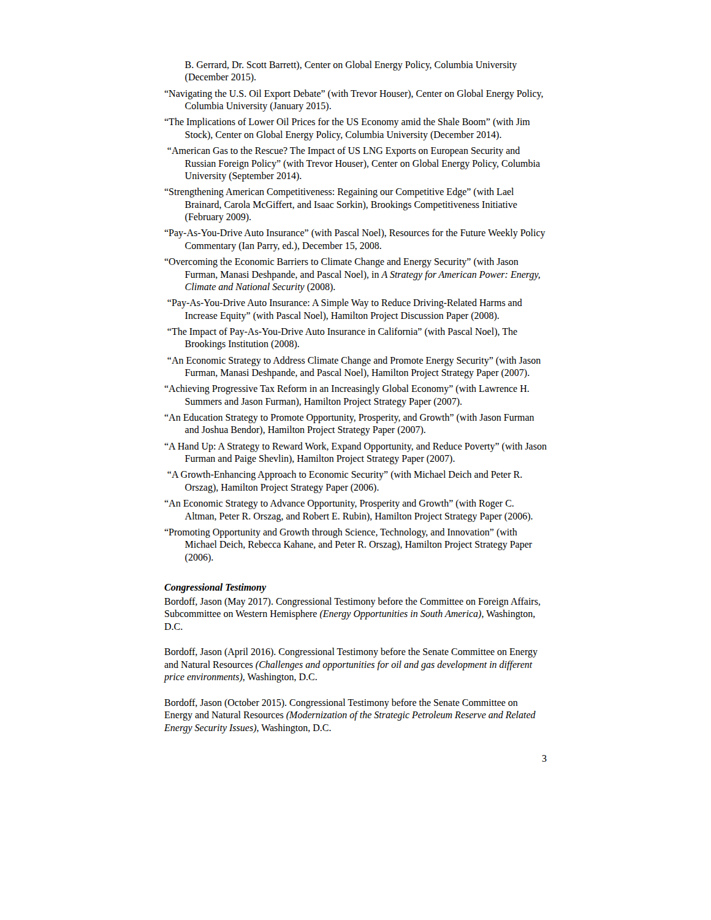B. Gerrard, Dr. Scott Barrett), Center on Global Energy Policy, Columbia University (December 2015).
“Navigating the U.S. Oil Export Debate” (with Trevor Houser), Center on Global Energy Policy, Columbia University (January 2015).
“The Implications of Lower Oil Prices for the US Economy amid the Shale Boom” (with Jim Stock), Center on Global Energy Policy, Columbia University (December 2014).
“American Gas to the Rescue? The Impact of US LNG Exports on European Security and Russian Foreign Policy” (with Trevor Houser), Center on Global Energy Policy, Columbia University (September 2014).
“Strengthening American Competitiveness: Regaining our Competitive Edge” (with Lael Brainard, Carola McGiffert, and Isaac Sorkin), Brookings Competitiveness Initiative (February 2009).
“Pay-As-You-Drive Auto Insurance” (with Pascal Noel), Resources for the Future Weekly Policy Commentary (Ian Parry, ed.), December 15, 2008.
“Overcoming the Economic Barriers to Climate Change and Energy Security” (with Jason Furman, Manasi Deshpande, and Pascal Noel), in A Strategy for American Power: Energy, Climate and National Security (2008).
“Pay-As-You-Drive Auto Insurance: A Simple Way to Reduce Driving-Related Harms and Increase Equity” (with Pascal Noel), Hamilton Project Discussion Paper (2008).
“The Impact of Pay-As-You-Drive Auto Insurance in California” (with Pascal Noel), The Brookings Institution (2008).
“An Economic Strategy to Address Climate Change and Promote Energy Security” (with Jason Furman, Manasi Deshpande, and Pascal Noel), Hamilton Project Strategy Paper (2007).
“Achieving Progressive Tax Reform in an Increasingly Global Economy” (with Lawrence H. Summers and Jason Furman), Hamilton Project Strategy Paper (2007).
“An Education Strategy to Promote Opportunity, Prosperity, and Growth” (with Jason Furman and Joshua Bendor), Hamilton Project Strategy Paper (2007).
“A Hand Up: A Strategy to Reward Work, Expand Opportunity, and Reduce Poverty” (with Jason Furman and Paige Shevlin), Hamilton Project Strategy Paper (2007).
“A Growth-Enhancing Approach to Economic Security” (with Michael Deich and Peter R. Orszag), Hamilton Project Strategy Paper (2006).
“An Economic Strategy to Advance Opportunity, Prosperity and Growth” (with Roger C. Altman, Peter R. Orszag, and Robert E. Rubin), Hamilton Project Strategy Paper (2006).
“Promoting Opportunity and Growth through Science, Technology, and Innovation” (with Michael Deich, Rebecca Kahane, and Peter R. Orszag), Hamilton Project Strategy Paper (2006).
Congressional Testimony
Bordoff, Jason (May 2017). Congressional Testimony before the Committee on Foreign Affairs, Subcommittee on Western Hemisphere (Energy Opportunities in South America), Washington, D.C.
Bordoff, Jason (April 2016). Congressional Testimony before the Senate Committee on Energy and Natural Resources (Challenges and opportunities for oil and gas development in different price environments), Washington, D.C.
Bordoff, Jason (October 2015). Congressional Testimony before the Senate Committee on Energy and Natural Resources (Modernization of the Strategic Petroleum Reserve and Related Energy Security Issues), Washington, D.C.
3